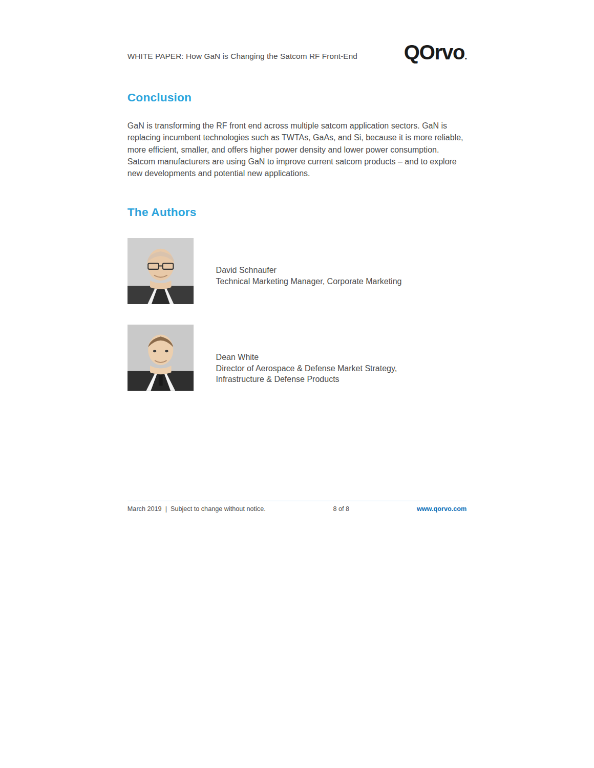WHITE PAPER: How GaN is Changing the Satcom RF Front-End
QOrvo.
Conclusion
GaN is transforming the RF front end across multiple satcom application sectors. GaN is replacing incumbent technologies such as TWTAs, GaAs, and Si, because it is more reliable, more efficient, smaller, and offers higher power density and lower power consumption. Satcom manufacturers are using GaN to improve current satcom products – and to explore new developments and potential new applications.
The Authors
David Schnaufer
Technical Marketing Manager, Corporate Marketing
Dean White
Director of Aerospace & Defense Market Strategy,
Infrastructure & Defense Products
March 2019 | Subject to change without notice.
8 of 8
www.qorvo.com